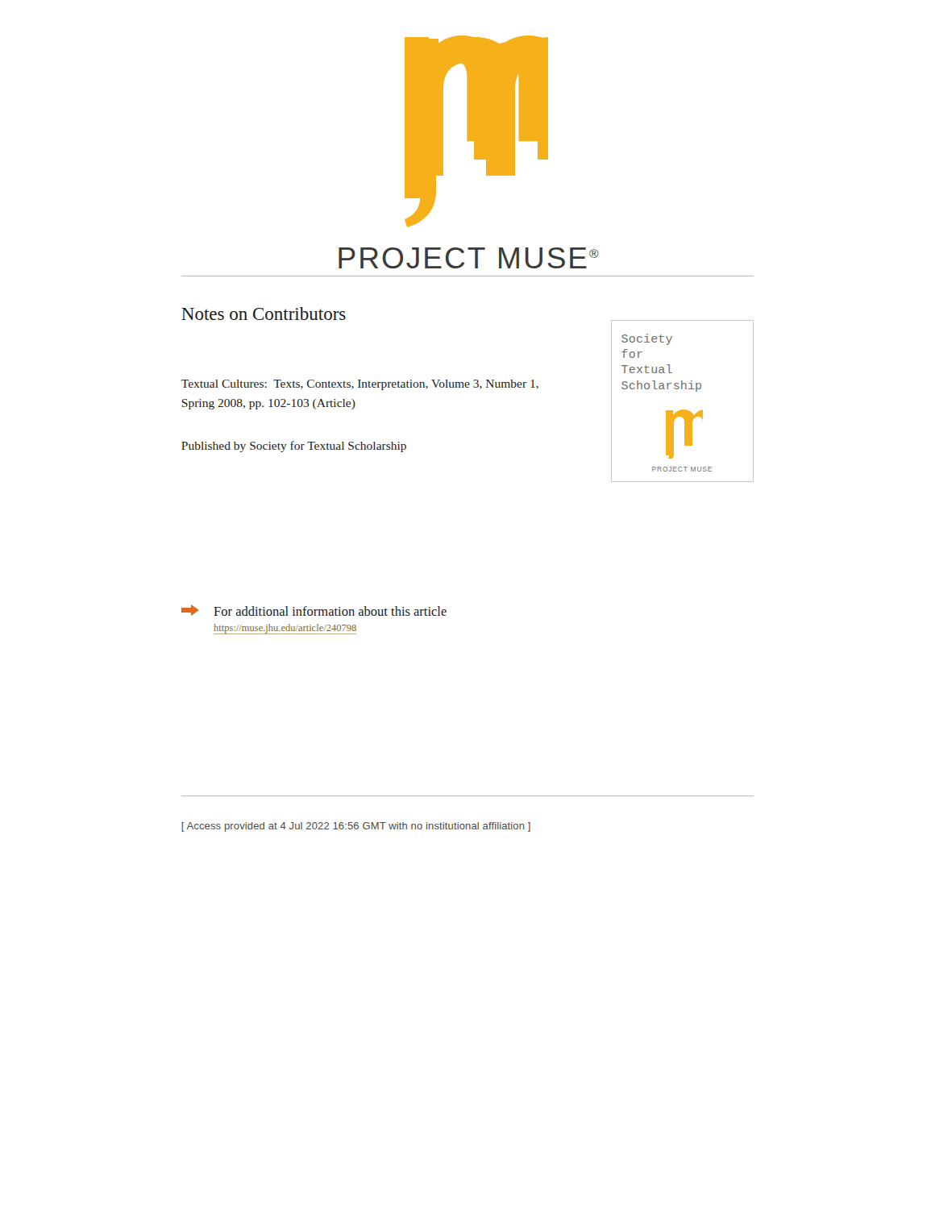PROJECT MUSE®
Notes on Contributors
Textual Cultures: Texts, Contexts, Interpretation, Volume 3, Number 1,
Spring 2008, pp. 102-103 (Article)
Published by Society for Textual Scholarship
Society
for
Textual
Scholarship
PROJECT MUSE
For additional information about this article
https://muse.jhu.edu/article/240798
[ Access provided at 4 Jul 2022 16:56 GMT with no institutional affiliation ]